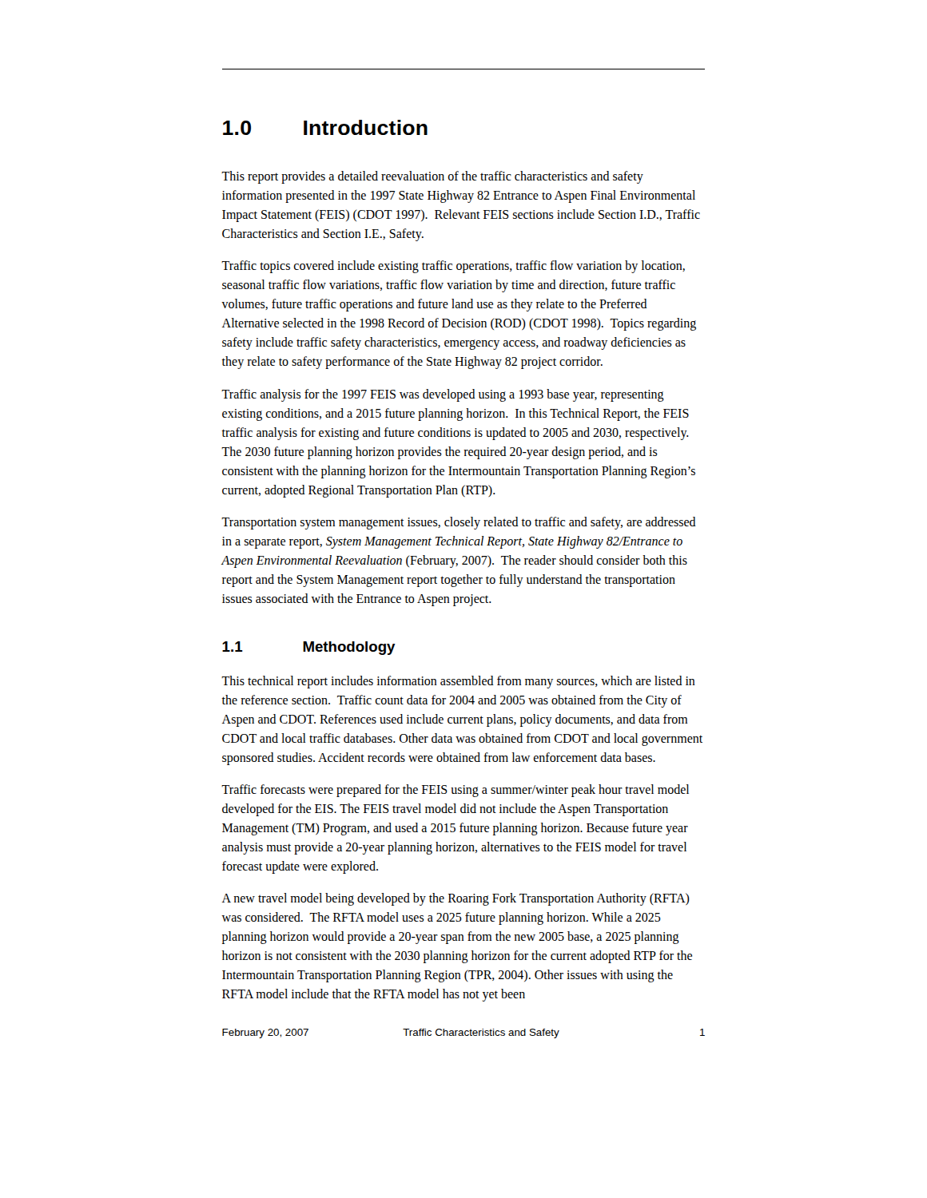1.0 Introduction
This report provides a detailed reevaluation of the traffic characteristics and safety information presented in the 1997 State Highway 82 Entrance to Aspen Final Environmental Impact Statement (FEIS) (CDOT 1997). Relevant FEIS sections include Section I.D., Traffic Characteristics and Section I.E., Safety.
Traffic topics covered include existing traffic operations, traffic flow variation by location, seasonal traffic flow variations, traffic flow variation by time and direction, future traffic volumes, future traffic operations and future land use as they relate to the Preferred Alternative selected in the 1998 Record of Decision (ROD) (CDOT 1998). Topics regarding safety include traffic safety characteristics, emergency access, and roadway deficiencies as they relate to safety performance of the State Highway 82 project corridor.
Traffic analysis for the 1997 FEIS was developed using a 1993 base year, representing existing conditions, and a 2015 future planning horizon. In this Technical Report, the FEIS traffic analysis for existing and future conditions is updated to 2005 and 2030, respectively. The 2030 future planning horizon provides the required 20-year design period, and is consistent with the planning horizon for the Intermountain Transportation Planning Region’s current, adopted Regional Transportation Plan (RTP).
Transportation system management issues, closely related to traffic and safety, are addressed in a separate report, System Management Technical Report, State Highway 82/Entrance to Aspen Environmental Reevaluation (February, 2007). The reader should consider both this report and the System Management report together to fully understand the transportation issues associated with the Entrance to Aspen project.
1.1 Methodology
This technical report includes information assembled from many sources, which are listed in the reference section. Traffic count data for 2004 and 2005 was obtained from the City of Aspen and CDOT. References used include current plans, policy documents, and data from CDOT and local traffic databases. Other data was obtained from CDOT and local government sponsored studies. Accident records were obtained from law enforcement data bases.
Traffic forecasts were prepared for the FEIS using a summer/winter peak hour travel model developed for the EIS. The FEIS travel model did not include the Aspen Transportation Management (TM) Program, and used a 2015 future planning horizon. Because future year analysis must provide a 20-year planning horizon, alternatives to the FEIS model for travel forecast update were explored.
A new travel model being developed by the Roaring Fork Transportation Authority (RFTA) was considered. The RFTA model uses a 2025 future planning horizon. While a 2025 planning horizon would provide a 20-year span from the new 2005 base, a 2025 planning horizon is not consistent with the 2030 planning horizon for the current adopted RTP for the Intermountain Transportation Planning Region (TPR, 2004). Other issues with using the RFTA model include that the RFTA model has not yet been
February 20, 2007 Traffic Characteristics and Safety 1